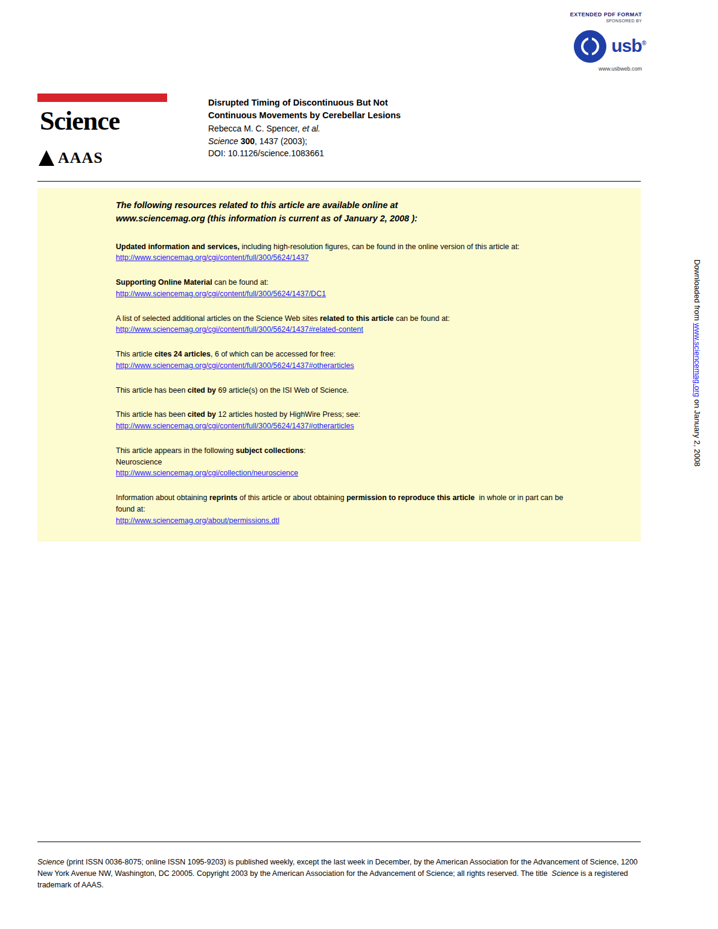EXTENDED PDF FORMAT
SPONSORED BY
usb®
www.usbweb.com
Science
AAAS
Disrupted Timing of Discontinuous But Not
Continuous Movements by Cerebellar Lesions
Rebecca M. C. Spencer, et al.
Science 300, 1437 (2003);
DOI: 10.1126/science.1083661
The following resources related to this article are available online at
www.sciencemag.org (this information is current as of January 2, 2008 ):
Updated information and services, including high-resolution figures, can be found in the online version of this article at:
http://www.sciencemag.org/cgi/content/full/300/5624/1437
Supporting Online Material can be found at:
http://www.sciencemag.org/cgi/content/full/300/5624/1437/DC1
A list of selected additional articles on the Science Web sites related to this article can be found at:
http://www.sciencemag.org/cgi/content/full/300/5624/1437#related-content
This article cites 24 articles, 6 of which can be accessed for free:
http://www.sciencemag.org/cgi/content/full/300/5624/1437#otherarticles
This article has been cited by 69 article(s) on the ISI Web of Science.
This article has been cited by 12 articles hosted by HighWire Press; see:
http://www.sciencemag.org/cgi/content/full/300/5624/1437#otherarticles
This article appears in the following subject collections:
Neuroscience
http://www.sciencemag.org/cgi/collection/neuroscience
Information about obtaining reprints of this article or about obtaining permission to reproduce this article in whole or in part can be found at:
http://www.sciencemag.org/about/permissions.dtl
Downloaded from www.sciencemag.org on January 2, 2008
Science (print ISSN 0036-8075; online ISSN 1095-9203) is published weekly, except the last week in December, by the American Association for the Advancement of Science, 1200 New York Avenue NW, Washington, DC 20005. Copyright 2003 by the American Association for the Advancement of Science; all rights reserved. The title Science is a registered trademark of AAAS.